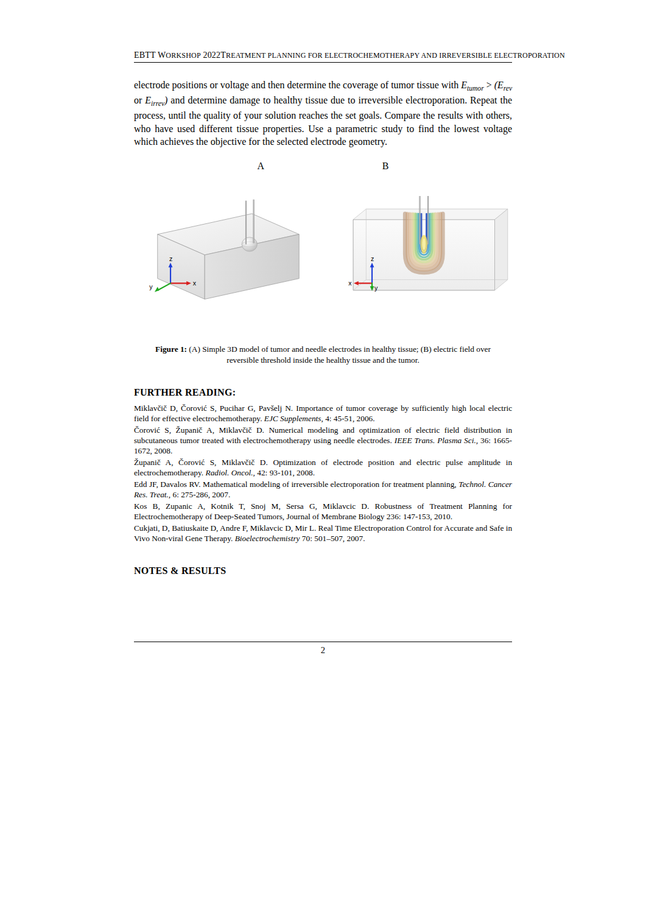EBTT WORKSHOP 2022
TREATMENT PLANNING FOR ELECTROCHEMOTHERAPY AND IRREVERSIBLE ELECTROPORATION
electrode positions or voltage and then determine the coverage of tumor tissue with Etumor > (Erev or Eirrev) and determine damage to healthy tissue due to irreversible electroporation. Repeat the process, until the quality of your solution reaches the set goals. Compare the results with others, who have used different tissue properties. Use a parametric study to find the lowest voltage which achieves the objective for the selected electrode geometry.
A B
z x y z x y
Figure 1: (A) Simple 3D model of tumor and needle electrodes in healthy tissue; (B) electric field over reversible threshold inside the healthy tissue and the tumor.
FURTHER READING:
Miklavčič D, Čorović S, Pucihar G, Pavšelj N. Importance of tumor coverage by sufficiently high local electric field for effective electrochemotherapy. EJC Supplements, 4: 45-51, 2006.
Čorović S, Županič A, Miklavčič D. Numerical modeling and optimization of electric field distribution in subcutaneous tumor treated with electrochemotherapy using needle electrodes. IEEE Trans. Plasma Sci., 36: 1665-1672, 2008.
Županič A, Čorović S, Miklavčič D. Optimization of electrode position and electric pulse amplitude in electrochemotherapy. Radiol. Oncol., 42: 93-101, 2008.
Edd JF, Davalos RV. Mathematical modeling of irreversible electroporation for treatment planning, Technol. Cancer Res. Treat., 6: 275-286, 2007.
Kos B, Zupanic A, Kotnik T, Snoj M, Sersa G, Miklavcic D. Robustness of Treatment Planning for Electrochemotherapy of Deep-Seated Tumors, Journal of Membrane Biology 236: 147-153, 2010.
Cukjati, D, Batiuskaite D, Andre F, Miklavcic D, Mir L. Real Time Electroporation Control for Accurate and Safe in Vivo Non-viral Gene Therapy. Bioelectrochemistry 70: 501–507, 2007.
NOTES & RESULTS
2